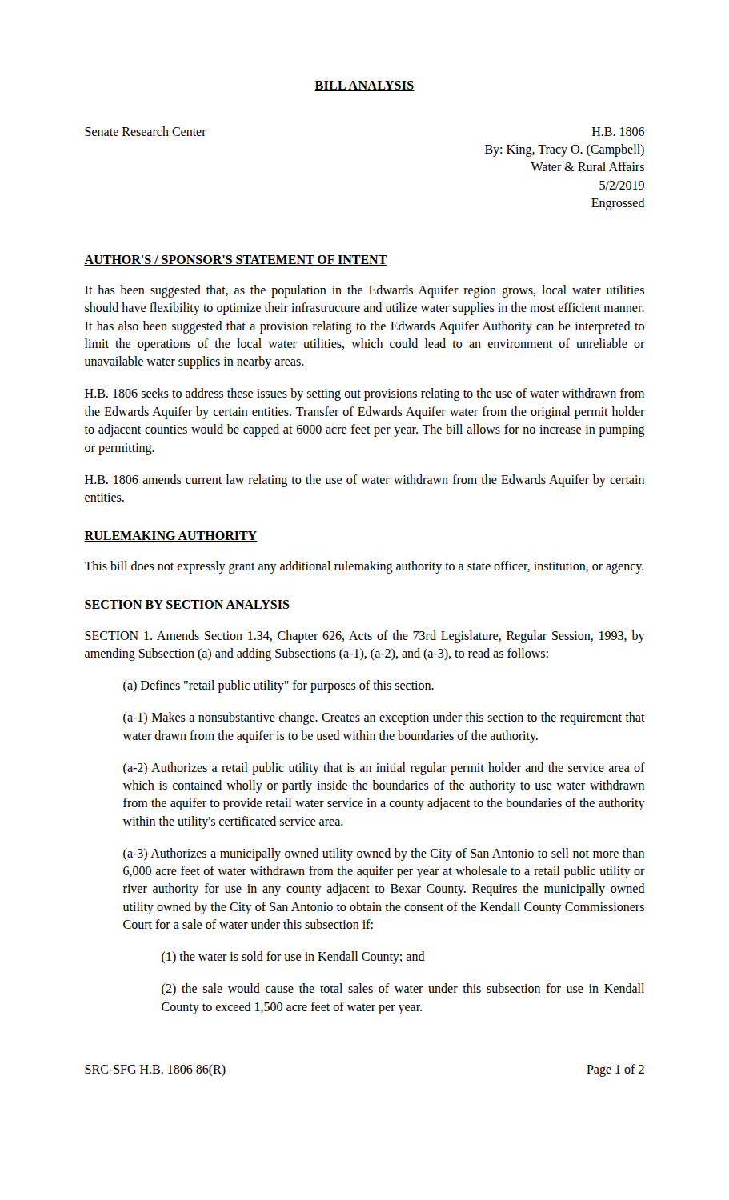BILL ANALYSIS
Senate Research Center
H.B. 1806
By: King, Tracy O. (Campbell)
Water & Rural Affairs
5/2/2019
Engrossed
AUTHOR'S / SPONSOR'S STATEMENT OF INTENT
It has been suggested that, as the population in the Edwards Aquifer region grows, local water utilities should have flexibility to optimize their infrastructure and utilize water supplies in the most efficient manner. It has also been suggested that a provision relating to the Edwards Aquifer Authority can be interpreted to limit the operations of the local water utilities, which could lead to an environment of unreliable or unavailable water supplies in nearby areas.
H.B. 1806 seeks to address these issues by setting out provisions relating to the use of water withdrawn from the Edwards Aquifer by certain entities. Transfer of Edwards Aquifer water from the original permit holder to adjacent counties would be capped at 6000 acre feet per year. The bill allows for no increase in pumping or permitting.
H.B. 1806 amends current law relating to the use of water withdrawn from the Edwards Aquifer by certain entities.
RULEMAKING AUTHORITY
This bill does not expressly grant any additional rulemaking authority to a state officer, institution, or agency.
SECTION BY SECTION ANALYSIS
SECTION 1. Amends Section 1.34, Chapter 626, Acts of the 73rd Legislature, Regular Session, 1993, by amending Subsection (a) and adding Subsections (a-1), (a-2), and (a-3), to read as follows:
(a) Defines "retail public utility" for purposes of this section.
(a-1) Makes a nonsubstantive change. Creates an exception under this section to the requirement that water drawn from the aquifer is to be used within the boundaries of the authority.
(a-2) Authorizes a retail public utility that is an initial regular permit holder and the service area of which is contained wholly or partly inside the boundaries of the authority to use water withdrawn from the aquifer to provide retail water service in a county adjacent to the boundaries of the authority within the utility's certificated service area.
(a-3) Authorizes a municipally owned utility owned by the City of San Antonio to sell not more than 6,000 acre feet of water withdrawn from the aquifer per year at wholesale to a retail public utility or river authority for use in any county adjacent to Bexar County. Requires the municipally owned utility owned by the City of San Antonio to obtain the consent of the Kendall County Commissioners Court for a sale of water under this subsection if:
(1) the water is sold for use in Kendall County; and
(2) the sale would cause the total sales of water under this subsection for use in Kendall County to exceed 1,500 acre feet of water per year.
SRC-SFG H.B. 1806 86(R)
Page 1 of 2